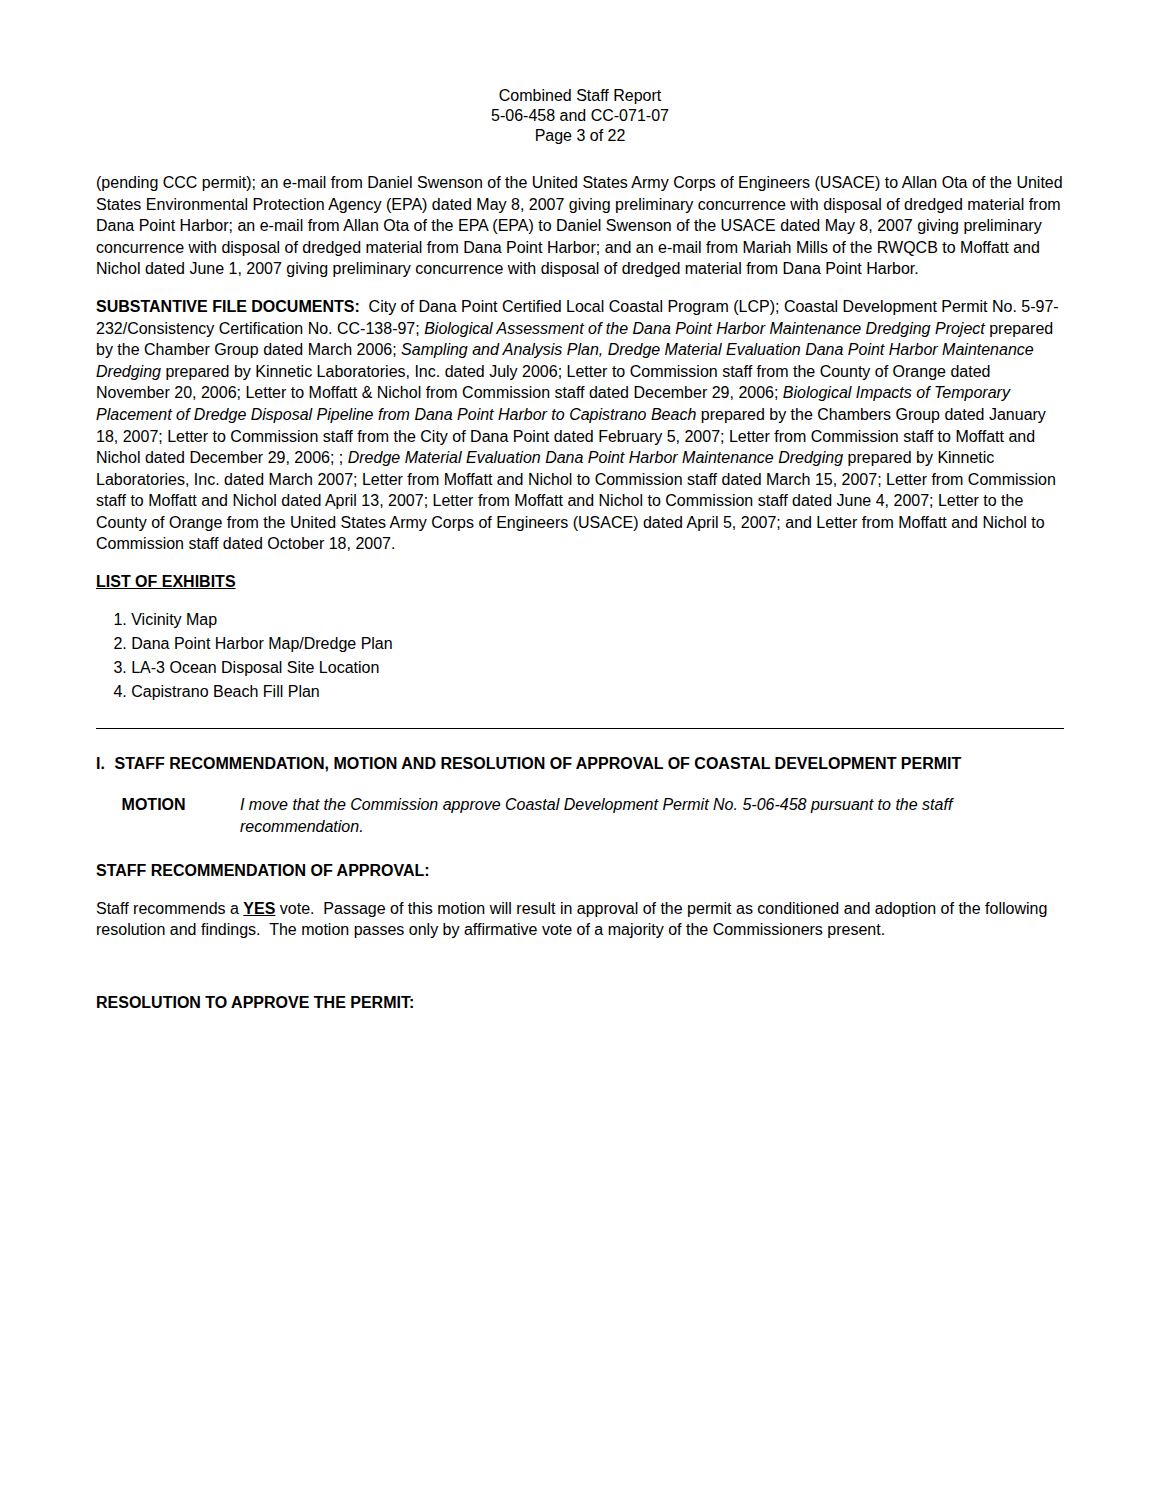Combined Staff Report
5-06-458 and CC-071-07
Page 3 of 22
(pending CCC permit); an e-mail from Daniel Swenson of the United States Army Corps of Engineers (USACE) to Allan Ota of the United States Environmental Protection Agency (EPA) dated May 8, 2007 giving preliminary concurrence with disposal of dredged material from Dana Point Harbor; an e-mail from Allan Ota of the EPA (EPA) to Daniel Swenson of the USACE dated May 8, 2007 giving preliminary concurrence with disposal of dredged material from Dana Point Harbor; and an e-mail from Mariah Mills of the RWQCB to Moffatt and Nichol dated June 1, 2007 giving preliminary concurrence with disposal of dredged material from Dana Point Harbor.
SUBSTANTIVE FILE DOCUMENTS: City of Dana Point Certified Local Coastal Program (LCP); Coastal Development Permit No. 5-97-232/Consistency Certification No. CC-138-97; Biological Assessment of the Dana Point Harbor Maintenance Dredging Project prepared by the Chamber Group dated March 2006; Sampling and Analysis Plan, Dredge Material Evaluation Dana Point Harbor Maintenance Dredging prepared by Kinnetic Laboratories, Inc. dated July 2006; Letter to Commission staff from the County of Orange dated November 20, 2006; Letter to Moffatt & Nichol from Commission staff dated December 29, 2006; Biological Impacts of Temporary Placement of Dredge Disposal Pipeline from Dana Point Harbor to Capistrano Beach prepared by the Chambers Group dated January 18, 2007; Letter to Commission staff from the City of Dana Point dated February 5, 2007; Letter from Commission staff to Moffatt and Nichol dated December 29, 2006; ; Dredge Material Evaluation Dana Point Harbor Maintenance Dredging prepared by Kinnetic Laboratories, Inc. dated March 2007; Letter from Moffatt and Nichol to Commission staff dated March 15, 2007; Letter from Commission staff to Moffatt and Nichol dated April 13, 2007; Letter from Moffatt and Nichol to Commission staff dated June 4, 2007; Letter to the County of Orange from the United States Army Corps of Engineers (USACE) dated April 5, 2007; and Letter from Moffatt and Nichol to Commission staff dated October 18, 2007.
LIST OF EXHIBITS
Vicinity Map
Dana Point Harbor Map/Dredge Plan
LA-3 Ocean Disposal Site Location
Capistrano Beach Fill Plan
I. STAFF RECOMMENDATION, MOTION AND RESOLUTION OF APPROVAL OF COASTAL DEVELOPMENT PERMIT
MOTION
I move that the Commission approve Coastal Development Permit No. 5-06-458 pursuant to the staff recommendation.
STAFF RECOMMENDATION OF APPROVAL:
Staff recommends a YES vote. Passage of this motion will result in approval of the permit as conditioned and adoption of the following resolution and findings. The motion passes only by affirmative vote of a majority of the Commissioners present.
RESOLUTION TO APPROVE THE PERMIT: